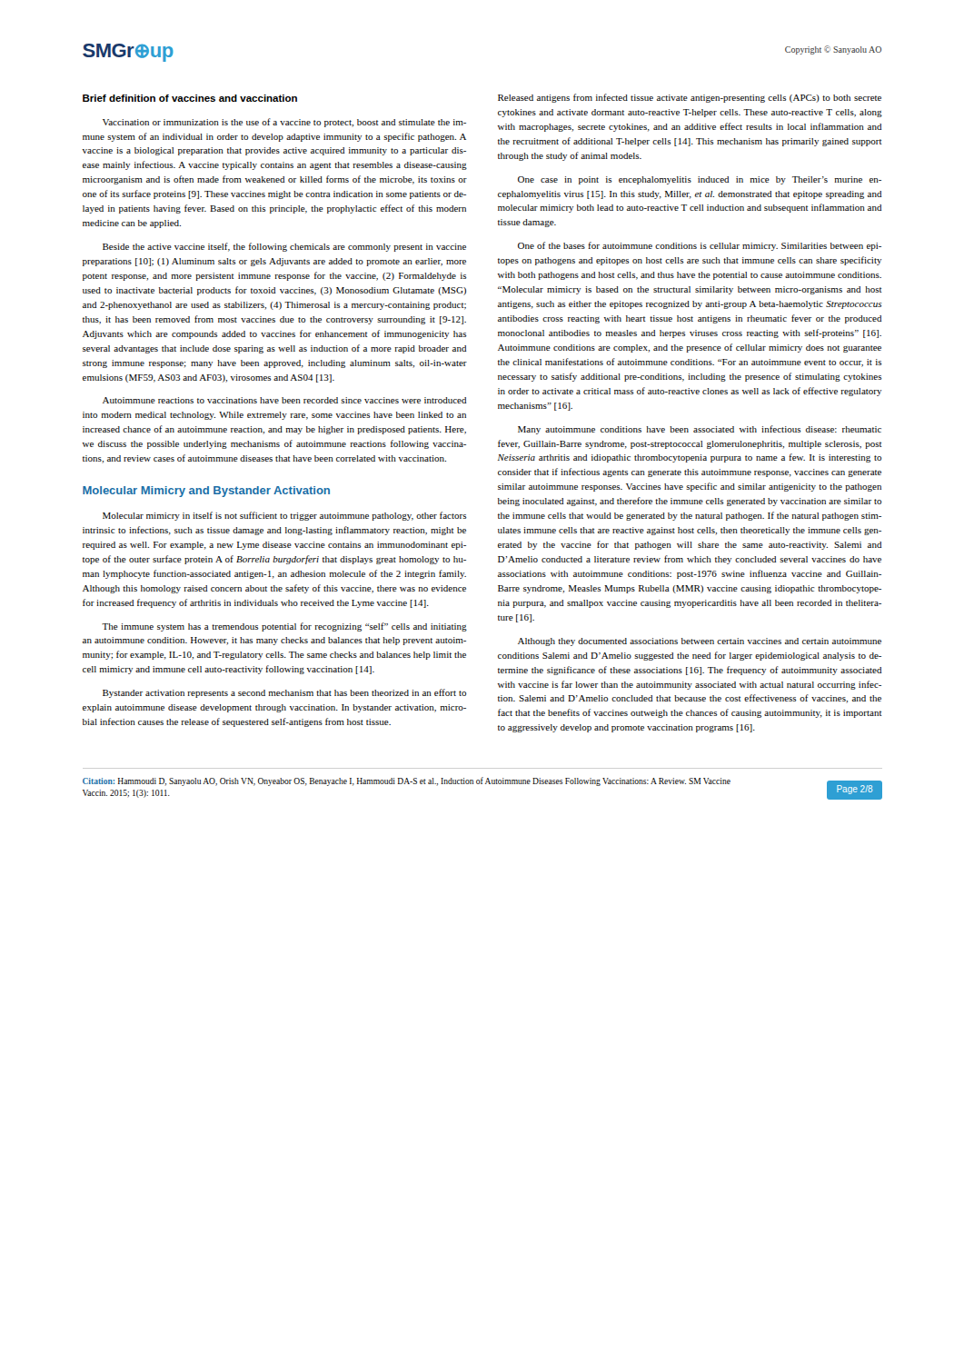SMGr⊕up
Copyright © Sanyaolu AO
Brief definition of vaccines and vaccination
Vaccination or immunization is the use of a vaccine to protect, boost and stimulate the immune system of an individual in order to develop adaptive immunity to a specific pathogen. A vaccine is a biological preparation that provides active acquired immunity to a particular disease mainly infectious. A vaccine typically contains an agent that resembles a disease-causing microorganism and is often made from weakened or killed forms of the microbe, its toxins or one of its surface proteins [9]. These vaccines might be contra indication in some patients or delayed in patients having fever. Based on this principle, the prophylactic effect of this modern medicine can be applied.
Beside the active vaccine itself, the following chemicals are commonly present in vaccine preparations [10]; (1) Aluminum salts or gels Adjuvants are added to promote an earlier, more potent response, and more persistent immune response for the vaccine, (2) Formaldehyde is used to inactivate bacterial products for toxoid vaccines, (3) Monosodium Glutamate (MSG) and 2-phenoxyethanol are used as stabilizers, (4) Thimerosal is a mercury-containing product; thus, it has been removed from most vaccines due to the controversy surrounding it [9-12]. Adjuvants which are compounds added to vaccines for enhancement of immunogenicity has several advantages that include dose sparing as well as induction of a more rapid broader and strong immune response; many have been approved, including aluminum salts, oil-in-water emulsions (MF59, AS03 and AF03), virosomes and AS04 [13].
Autoimmune reactions to vaccinations have been recorded since vaccines were introduced into modern medical technology. While extremely rare, some vaccines have been linked to an increased chance of an autoimmune reaction, and may be higher in predisposed patients. Here, we discuss the possible underlying mechanisms of autoimmune reactions following vaccinations, and review cases of autoimmune diseases that have been correlated with vaccination.
Molecular Mimicry and Bystander Activation
Molecular mimicry in itself is not sufficient to trigger autoimmune pathology, other factors intrinsic to infections, such as tissue damage and long-lasting inflammatory reaction, might be required as well. For example, a new Lyme disease vaccine contains an immunodominant epitope of the outer surface protein A of Borrelia burgdorferi that displays great homology to human lymphocyte function-associated antigen-1, an adhesion molecule of the 2 integrin family. Although this homology raised concern about the safety of this vaccine, there was no evidence for increased frequency of arthritis in individuals who received the Lyme vaccine [14].
The immune system has a tremendous potential for recognizing “self” cells and initiating an autoimmune condition. However, it has many checks and balances that help prevent autoimmunity; for example, IL-10, and T-regulatory cells. The same checks and balances help limit the cell mimicry and immune cell auto-reactivity following vaccination [14].
Bystander activation represents a second mechanism that has been theorized in an effort to explain autoimmune disease development through vaccination. In bystander activation, microbial infection causes the release of sequestered self-antigens from host tissue.
Released antigens from infected tissue activate antigen-presenting cells (APCs) to both secrete cytokines and activate dormant auto-reactive T-helper cells. These auto-reactive T cells, along with macrophages, secrete cytokines, and an additive effect results in local inflammation and the recruitment of additional T-helper cells [14]. This mechanism has primarily gained support through the study of animal models.
One case in point is encephalomyelitis induced in mice by Theiler’s murine encephalomyelitis virus [15]. In this study, Miller, et al. demonstrated that epitope spreading and molecular mimicry both lead to auto-reactive T cell induction and subsequent inflammation and tissue damage.
One of the bases for autoimmune conditions is cellular mimicry. Similarities between epitopes on pathogens and epitopes on host cells are such that immune cells can share specificity with both pathogens and host cells, and thus have the potential to cause autoimmune conditions. “Molecular mimicry is based on the structural similarity between micro-organisms and host antigens, such as either the epitopes recognized by anti-group A beta-haemolytic Streptococcus antibodies cross reacting with heart tissue host antigens in rheumatic fever or the produced monoclonal antibodies to measles and herpes viruses cross reacting with self-proteins” [16]. Autoimmune conditions are complex, and the presence of cellular mimicry does not guarantee the clinical manifestations of autoimmune conditions. “For an autoimmune event to occur, it is necessary to satisfy additional pre-conditions, including the presence of stimulating cytokines in order to activate a critical mass of auto-reactive clones as well as lack of effective regulatory mechanisms” [16].
Many autoimmune conditions have been associated with infectious disease: rheumatic fever, Guillain-Barre syndrome, post-streptococcal glomerulonephritis, multiple sclerosis, post Neisseria arthritis and idiopathic thrombocytopenia purpura to name a few. It is interesting to consider that if infectious agents can generate this autoimmune response, vaccines can generate similar autoimmune responses. Vaccines have specific and similar antigenicity to the pathogen being inoculated against, and therefore the immune cells generated by vaccination are similar to the immune cells that would be generated by the natural pathogen. If the natural pathogen stimulates immune cells that are reactive against host cells, then theoretically the immune cells generated by the vaccine for that pathogen will share the same auto-reactivity. Salemi and D’Amelio conducted a literature review from which they concluded several vaccines do have associations with autoimmune conditions: post-1976 swine influenza vaccine and Guillain-Barre syndrome, Measles Mumps Rubella (MMR) vaccine causing idiopathic thrombocytopenia purpura, and smallpox vaccine causing myopericarditis have all been recorded in theliterature [16].
Although they documented associations between certain vaccines and certain autoimmune conditions Salemi and D’Amelio suggested the need for larger epidemiological analysis to determine the significance of these associations [16]. The frequency of autoimmunity associated with vaccine is far lower than the autoimmunity associated with actual natural occurring infection. Salemi and D’Amelio concluded that because the cost effectiveness of vaccines, and the fact that the benefits of vaccines outweigh the chances of causing autoimmunity, it is important to aggressively develop and promote vaccination programs [16].
Citation: Hammoudi D, Sanyaolu AO, Orish VN, Onyeabor OS, Benayache I, Hammoudi DA-S et al., Induction of Autoimmune Diseases Following Vaccinations: A Review. SM Vaccine Vaccin. 2015; 1(3): 1011.
Page 2/8